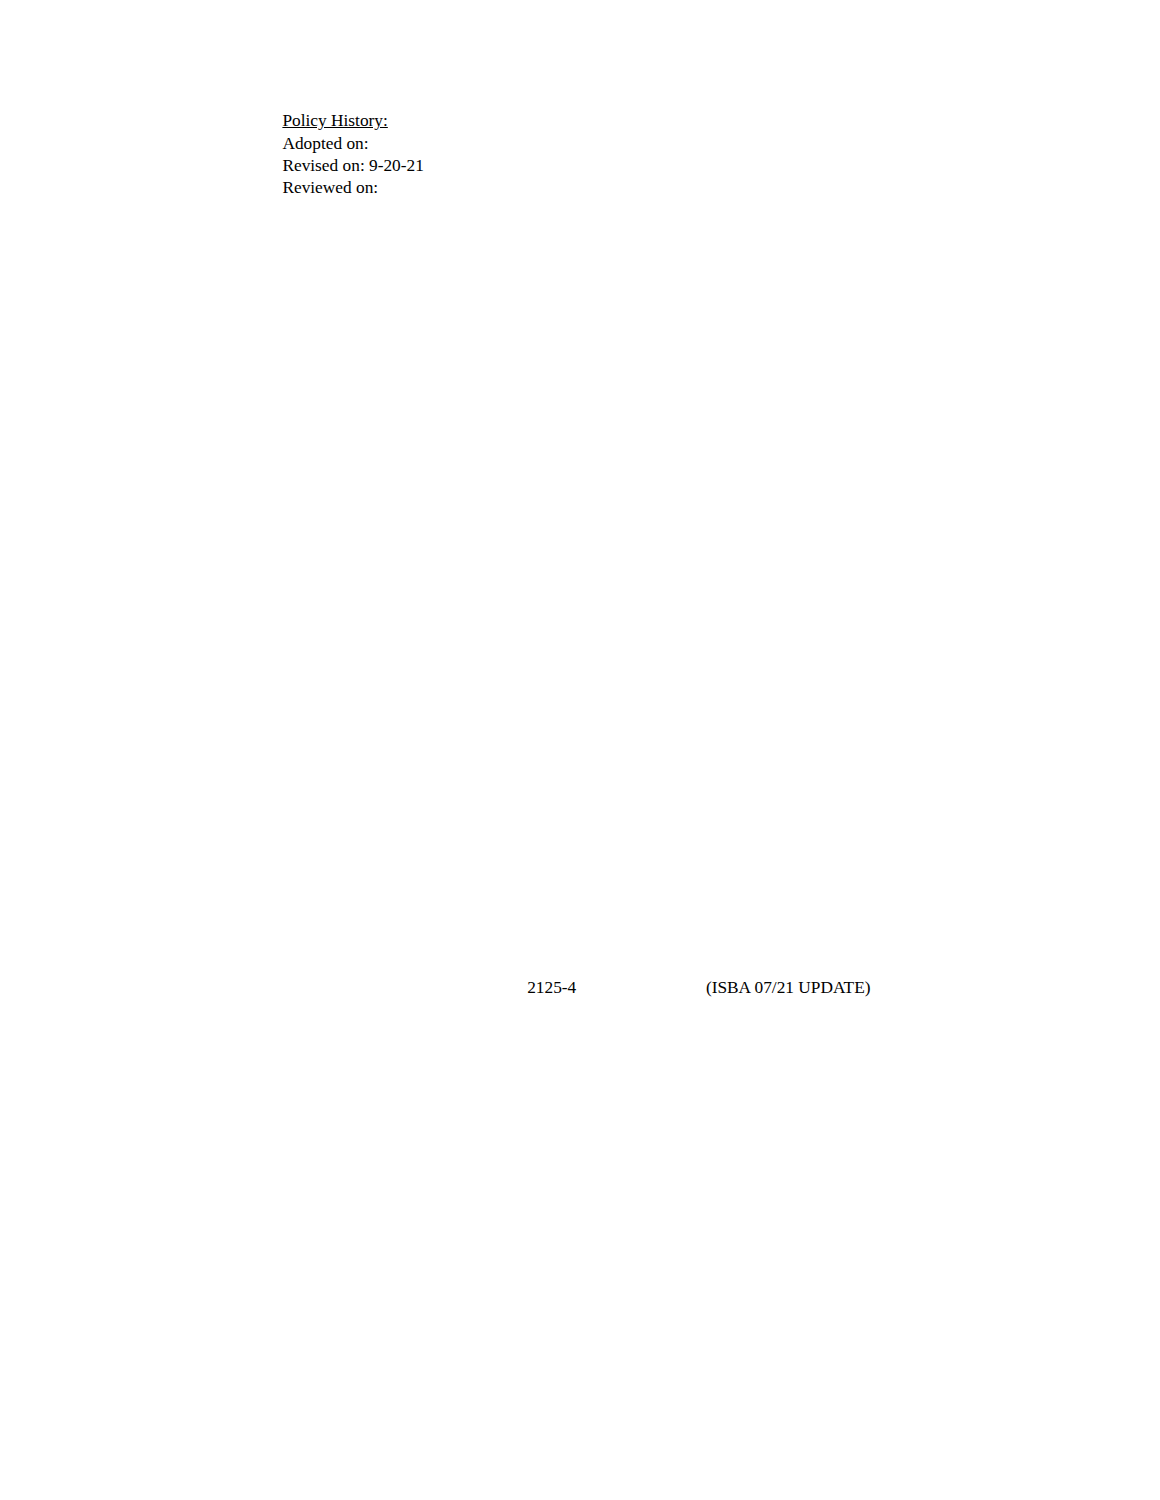Policy History:
Adopted on:
Revised on: 9-20-21
Reviewed on:
2125-4 (ISBA 07/21 UPDATE)